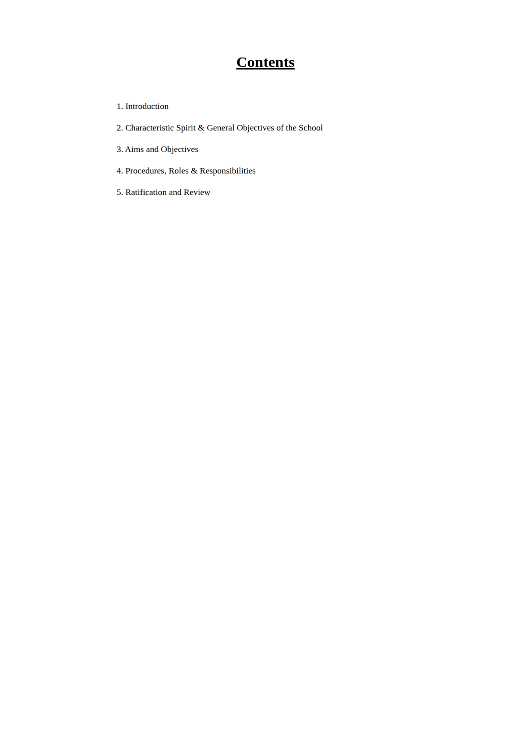Contents
1. Introduction
2. Characteristic Spirit & General Objectives of the School
3. Aims and Objectives
4. Procedures, Roles & Responsibilities
5. Ratification and Review